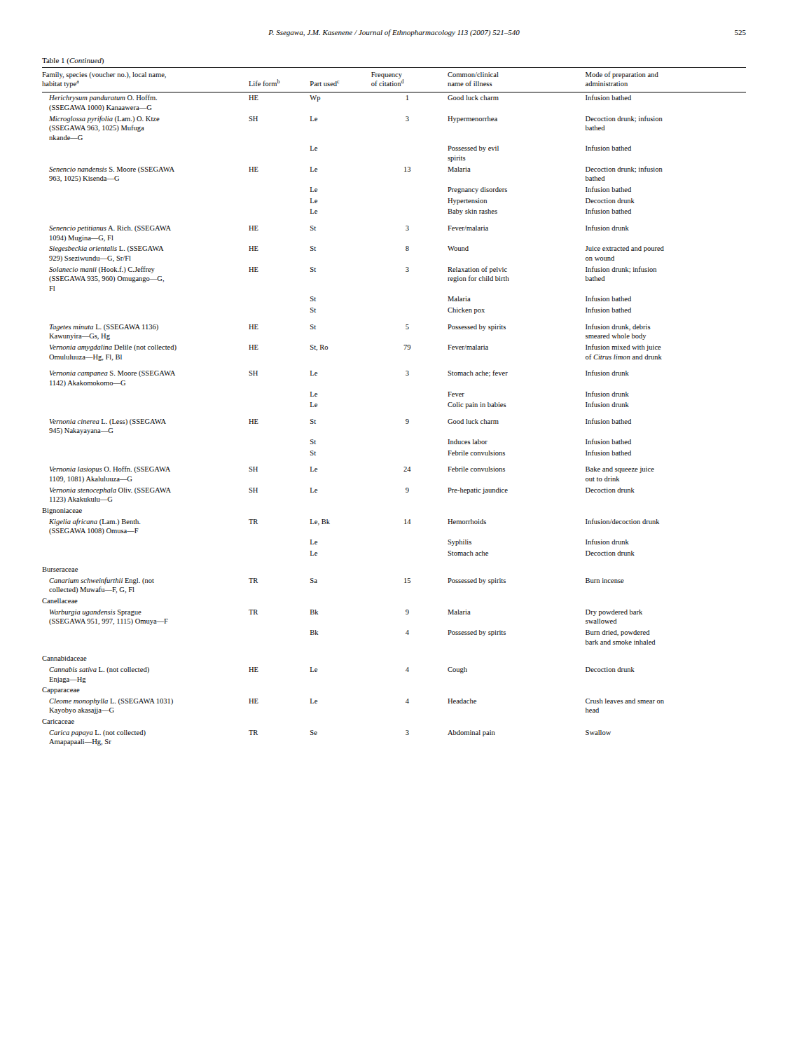P. Ssegawa, J.M. Kasenene / Journal of Ethnopharmacology 113 (2007) 521–540 525
Table 1 (Continued)
| Family, species (voucher no.), local name, habitat type a | Life form b | Part used c | Frequency of citation d | Common/clinical name of illness | Mode of preparation and administration |
| --- | --- | --- | --- | --- | --- |
| Herichrysum panduratum O. Hoffm. (SSEGAWA 1000) Kanaawera—G | HE | Wp | 1 | Good luck charm | Infusion bathed |
| Microglossa pyrifolia (Lam.) O. Ktze (SSEGAWA 963, 1025) Mufuga nkande—G | SH | Le | 3 | Hypermenorrhea | Decoction drunk; infusion bathed |
| | | Le | | Possessed by evil spirits | Infusion bathed |
| Senencio nandensis S. Moore (SSEGAWA 963, 1025) Kisenda—G | HE | Le | 13 | Malaria | Decoction drunk; infusion bathed |
| | | Le | | Pregnancy disorders | Infusion bathed |
| | | Le | | Hypertension | Decoction drunk |
| | | Le | | Baby skin rashes | Infusion bathed |
| Senencio petitianus A. Rich. (SSEGAWA 1094) Mugina—G, Fl | HE | St | 3 | Fever/malaria | Infusion drunk |
| Siegesbeckia orientalis L. (SSEGAWA 929) Sseziwundu—G, Sr/Fl | HE | St | 8 | Wound | Juice extracted and poured on wound |
| Solanecio manii (Hook.f.) C.Jeffrey (SSEGAWA 935, 960) Omugango—G, Fl | HE | St | 3 | Relaxation of pelvic region for child birth | Infusion drunk; infusion bathed |
| | | St | | Malaria | Infusion bathed |
| | | St | | Chicken pox | Infusion bathed |
| Tagetes minuta L. (SSEGAWA 1136) Kawunyira—Gs, Hg | HE | St | 5 | Possessed by spirits | Infusion drunk, debris smeared whole body |
| Vernonia amygdalina Delile (not collected) Omululuuza—Hg, Fl, Bl | HE | St, Ro | 79 | Fever/malaria | Infusion mixed with juice of Citrus limon and drunk |
| Vernonia campanea S. Moore (SSEGAWA 1142) Akakomokomo—G | SH | Le | 3 | Stomach ache; fever | Infusion drunk |
| | | Le | | Fever | Infusion drunk |
| | | Le | | Colic pain in babies | Infusion drunk |
| Vernonia cinerea L. (Less) (SSEGAWA 945) Nakayayana—G | HE | St | 9 | Good luck charm | Infusion bathed |
| | | St | | Induces labor | Infusion bathed |
| | | St | | Febrile convulsions | Infusion bathed |
| Vernonia lasiopus O. Hoffn. (SSEGAWA 1109, 1081) Akaluluuza—G | SH | Le | 24 | Febrile convulsions | Bake and squeeze juice out to drink |
| Vernonia stenocephala Oliv. (SSEGAWA 1123) Akakukulu—G | SH | Le | 9 | Pre-hepatic jaundice | Decoction drunk |
| Bignoniaceae | | | | | |
| Kigelia africana (Lam.) Benth. (SSEGAWA 1008) Omusa—F | TR | Le, Bk | 14 | Hemorrhoids | Infusion/decoction drunk |
| | | Le | | Syphilis | Infusion drunk |
| | | Le | | Stomach ache | Decoction drunk |
| Burseraceae | | | | | |
| Canarium schweinfurthii Engl. (not collected) Muwafu—F, G, Fl | TR | Sa | 15 | Possessed by spirits | Burn incense |
| Canellaceae | | | | | |
| Warburgia ugandensis Sprague (SSEGAWA 951, 997, 1115) Omuya—F | TR | Bk | 9 | Malaria | Dry powdered bark swallowed |
| | | Bk | 4 | Possessed by spirits | Burn dried, powdered bark and smoke inhaled |
| Cannabidaceae | | | | | |
| Cannabis sativa L. (not collected) Enjaga—Hg | HE | Le | 4 | Cough | Decoction drunk |
| Capparaceae | | | | | |
| Cleome monophylla L. (SSEGAWA 1031) Kayobyo akasajja—G | HE | Le | 4 | Headache | Crush leaves and smear on head |
| Caricaceae | | | | | |
| Carica papaya L. (not collected) Amapapaali—Hg, Sr | TR | Se | 3 | Abdominal pain | Swallow |